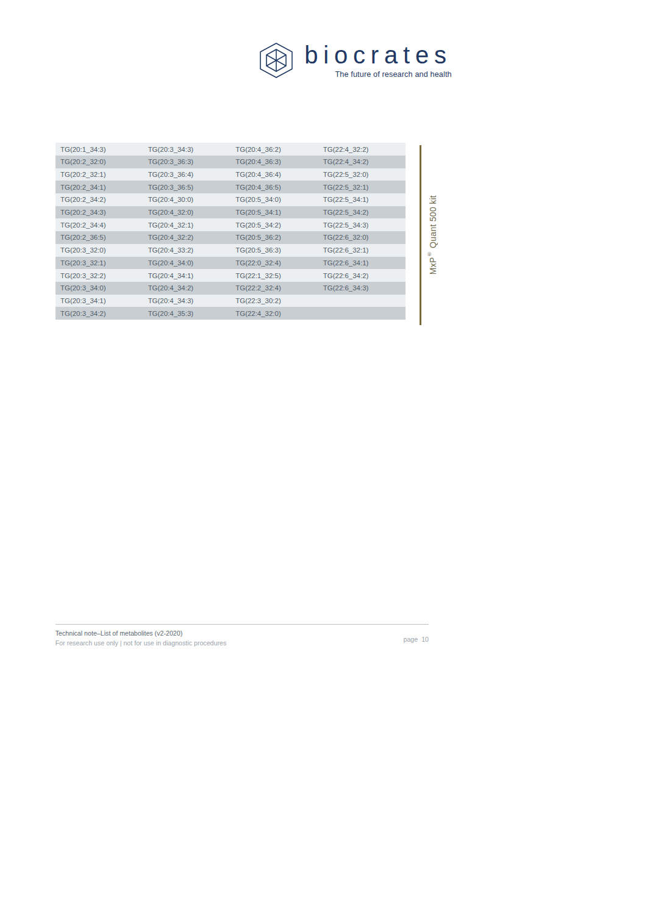biocrates
The future of research and health
| TG(20:1_34:3) | TG(20:3_34:3) | TG(20:4_36:2) | TG(22:4_32:2) |
| TG(20:2_32:0) | TG(20:3_36:3) | TG(20:4_36:3) | TG(22:4_34:2) |
| TG(20:2_32:1) | TG(20:3_36:4) | TG(20:4_36:4) | TG(22:5_32:0) |
| TG(20:2_34:1) | TG(20:3_36:5) | TG(20:4_36:5) | TG(22:5_32:1) |
| TG(20:2_34:2) | TG(20:4_30:0) | TG(20:5_34:0) | TG(22:5_34:1) |
| TG(20:2_34:3) | TG(20:4_32:0) | TG(20:5_34:1) | TG(22:5_34:2) |
| TG(20:2_34:4) | TG(20:4_32:1) | TG(20:5_34:2) | TG(22:5_34:3) |
| TG(20:2_36:5) | TG(20:4_32:2) | TG(20:5_36:2) | TG(22:6_32:0) |
| TG(20:3_32:0) | TG(20:4_33:2) | TG(20:5_36:3) | TG(22:6_32:1) |
| TG(20:3_32:1) | TG(20:4_34:0) | TG(22:0_32:4) | TG(22:6_34:1) |
| TG(20:3_32:2) | TG(20:4_34:1) | TG(22:1_32:5) | TG(22:6_34:2) |
| TG(20:3_34:0) | TG(20:4_34:2) | TG(22:2_32:4) | TG(22:6_34:3) |
| TG(20:3_34:1) | TG(20:4_34:3) | TG(22:3_30:2) | |
| TG(20:3_34:2) | TG(20:4_35:3) | TG(22:4_32:0) | |
MxP® Quant 500 kit
Technical note–List of metabolites (v2-2020)
For research use only | not for use in diagnostic procedures
page 10